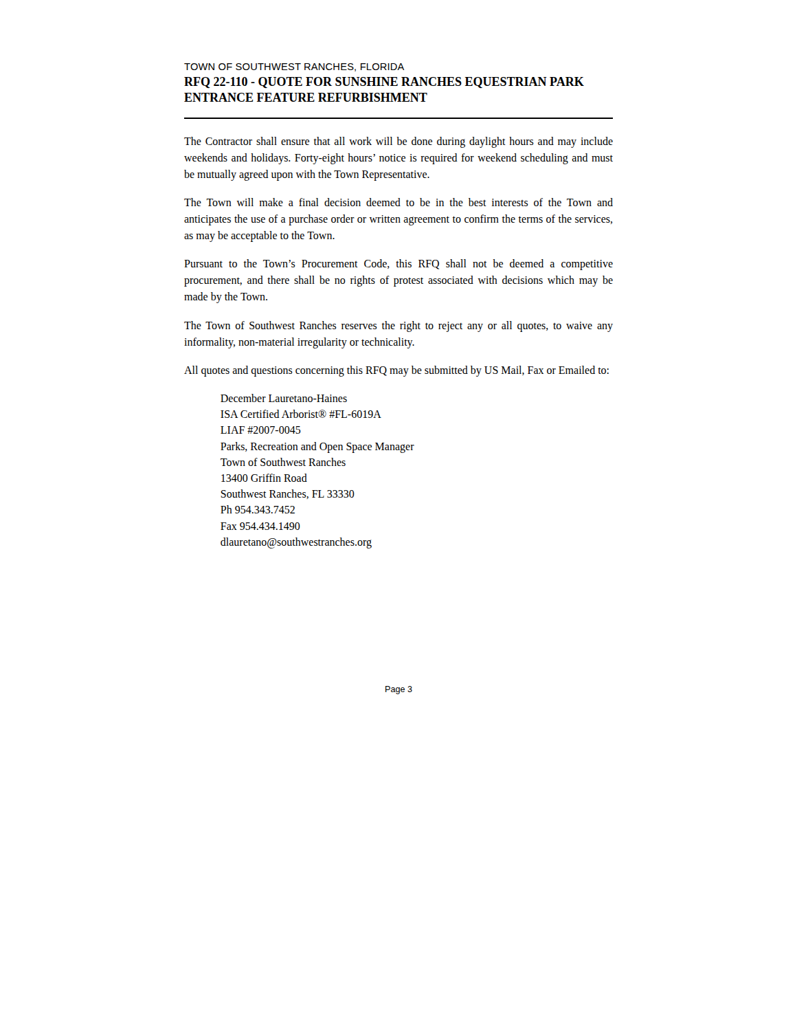TOWN OF SOUTHWEST RANCHES, FLORIDA
RFQ 22-110 - QUOTE FOR SUNSHINE RANCHES EQUESTRIAN PARK
ENTRANCE FEATURE REFURBISHMENT
The Contractor shall ensure that all work will be done during daylight hours and may include weekends and holidays. Forty-eight hours’ notice is required for weekend scheduling and must be mutually agreed upon with the Town Representative.
The Town will make a final decision deemed to be in the best interests of the Town and anticipates the use of a purchase order or written agreement to confirm the terms of the services, as may be acceptable to the Town.
Pursuant to the Town’s Procurement Code, this RFQ shall not be deemed a competitive procurement, and there shall be no rights of protest associated with decisions which may be made by the Town.
The Town of Southwest Ranches reserves the right to reject any or all quotes, to waive any informality, non-material irregularity or technicality.
All quotes and questions concerning this RFQ may be submitted by US Mail, Fax or Emailed to:
December Lauretano-Haines
ISA Certified Arborist® #FL-6019A
LIAF #2007-0045
Parks, Recreation and Open Space Manager
Town of Southwest Ranches
13400 Griffin Road
Southwest Ranches, FL 33330
Ph 954.343.7452
Fax 954.434.1490
dlauretano@southwestranches.org
Page 3